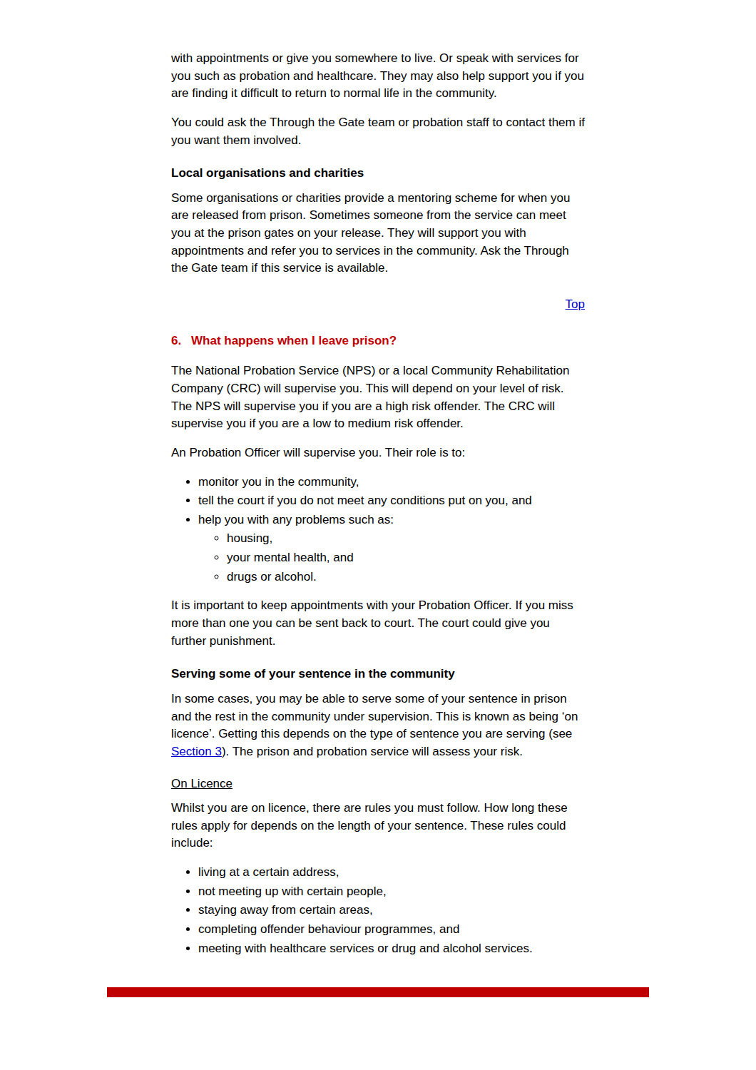with appointments or give you somewhere to live. Or speak with services for you such as probation and healthcare. They may also help support you if you are finding it difficult to return to normal life in the community.
You could ask the Through the Gate team or probation staff to contact them if you want them involved.
Local organisations and charities
Some organisations or charities provide a mentoring scheme for when you are released from prison. Sometimes someone from the service can meet you at the prison gates on your release. They will support you with appointments and refer you to services in the community. Ask the Through the Gate team if this service is available.
Top
6. What happens when I leave prison?
The National Probation Service (NPS) or a local Community Rehabilitation Company (CRC) will supervise you. This will depend on your level of risk. The NPS will supervise you if you are a high risk offender. The CRC will supervise you if you are a low to medium risk offender.
An Probation Officer will supervise you. Their role is to:
monitor you in the community,
tell the court if you do not meet any conditions put on you, and
help you with any problems such as:
housing,
your mental health, and
drugs or alcohol.
It is important to keep appointments with your Probation Officer. If you miss more than one you can be sent back to court. The court could give you further punishment.
Serving some of your sentence in the community
In some cases, you may be able to serve some of your sentence in prison and the rest in the community under supervision. This is known as being ‘on licence’. Getting this depends on the type of sentence you are serving (see Section 3). The prison and probation service will assess your risk.
On Licence
Whilst you are on licence, there are rules you must follow. How long these rules apply for depends on the length of your sentence. These rules could include:
living at a certain address,
not meeting up with certain people,
staying away from certain areas,
completing offender behaviour programmes, and
meeting with healthcare services or drug and alcohol services.